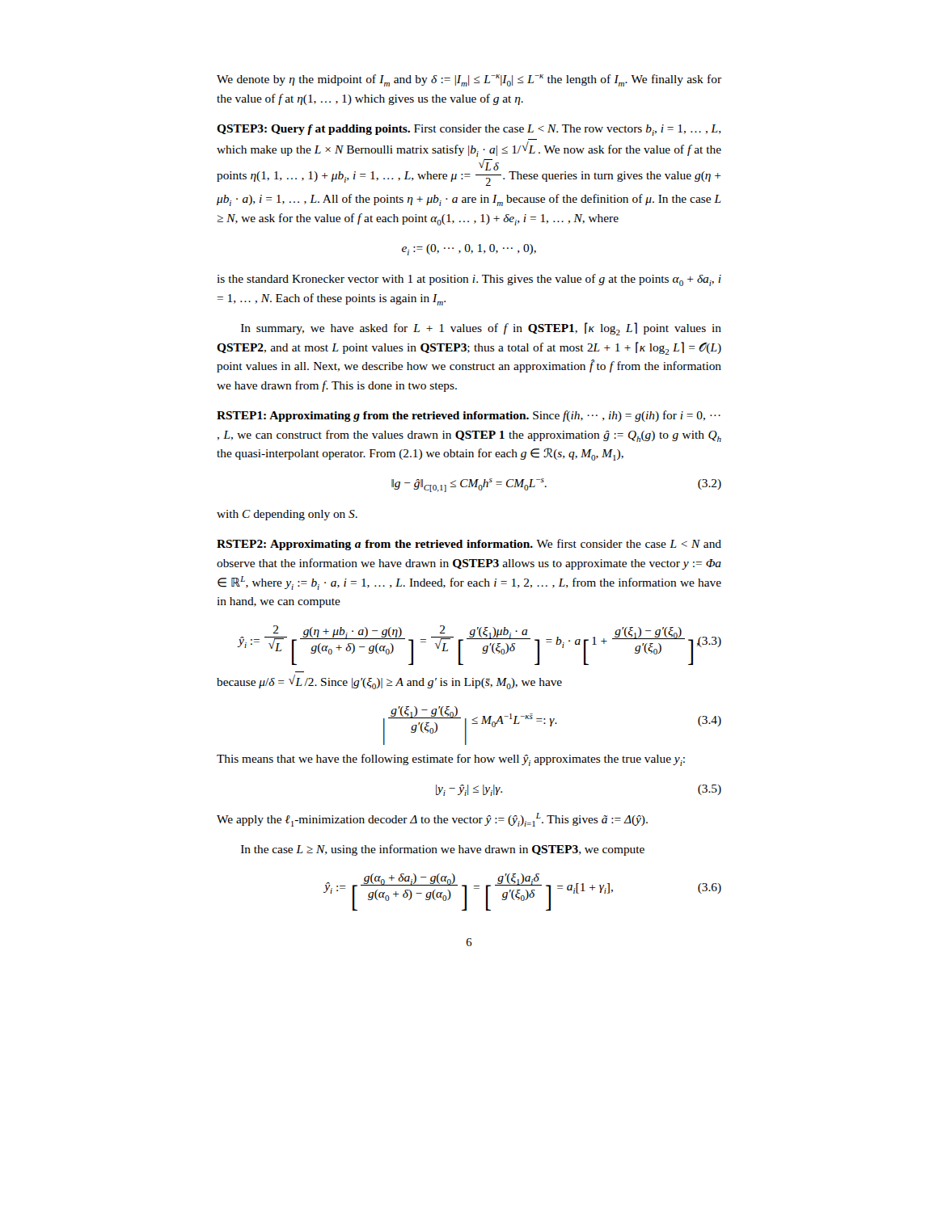We denote by η the midpoint of Im and by δ := |Im| ≤ L−κ|I0| ≤ L−κ the length of Im. We finally ask for the value of f at η(1, … , 1) which gives us the value of g at η.
QSTEP3: Query f at padding points. First consider the case L < N. The row vectors bi, i = 1, … , L, which make up the L × N Bernoulli matrix satisfy |bi · a| ≤ 1/L. We now ask for the value of f at the points η(1, 1, … , 1) + μbi, i = 1, … , L, where μ := Lδ 2. These queries in turn gives the value g(η + μbi · a), i = 1, … , L. All of the points η + μbi · a are in Im because of the definition of μ. In the case L ≥ N, we ask for the value of f at each point α0(1, … , 1) + δei, i = 1, … , N, where
ei := (0, ··· , 0, 1, 0, ··· , 0),
is the standard Kronecker vector with 1 at position i. This gives the value of g at the points α0 + δai, i = 1, … , N. Each of these points is again in Im.
In summary, we have asked for L + 1 values of f in QSTEP1, ⌈κ log2 L⌉ point values in QSTEP2, and at most L point values in QSTEP3; thus a total of at most 2L + 1 + ⌈κ log2 L⌉ = 𝒪(L) point values in all. Next, we describe how we construct an approximation f̂ to f from the information we have drawn from f. This is done in two steps.
RSTEP1: Approximating g from the retrieved information. Since f(ih, ··· , ih) = g(ih) for i = 0, ··· , L, we can construct from the values drawn in QSTEP 1 the approximation ĝ := Qh(g) to g with Qh the quasi-interpolant operator. From (2.1) we obtain for each g ∈ ℛ(s, q, M0, M1),
‖g − ĝ‖C[0,1] ≤ CM0hs = CM0L−s. (3.2)
with C depending only on S.
RSTEP2: Approximating a from the retrieved information. We first consider the case L < N and observe that the information we have drawn in QSTEP3 allows us to approximate the vector y := Φa ∈ ℝL, where yi := bi · a, i = 1, … , L. Indeed, for each i = 1, 2, … , L, from the information we have in hand, we can compute
ŷi := 2 L[g(η + μbi · a) − g(η) g(α0 + δ) − g(α0)] = 2 L[g′(ξ1)μbi · a g′(ξ0)δ] = bi · a[1 + g′(ξ1) − g′(ξ0) g′(ξ0)], (3.3)
because μ/δ = L/2. Since |g′(ξ0)| ≥ A and g′ is in Lip(s̄, M0), we have
|g′(ξ1) − g′(ξ0) g′(ξ0)| ≤ M0A−1L−κs̄ =: γ. (3.4)
This means that we have the following estimate for how well ŷi approximates the true value yi:
|yi − ŷi| ≤ |yi|γ. (3.5)
We apply the ℓ1-minimization decoder Δ to the vector ŷ := (ŷi)i=1L. This gives ã := Δ(ŷ).
In the case L ≥ N, using the information we have drawn in QSTEP3, we compute
ŷi := [g(α0 + δai) − g(α0) g(α0 + δ) − g(α0)] = [g′(ξ1)aiδ g′(ξ0)δ] = ai[1 + γi], (3.6)
6